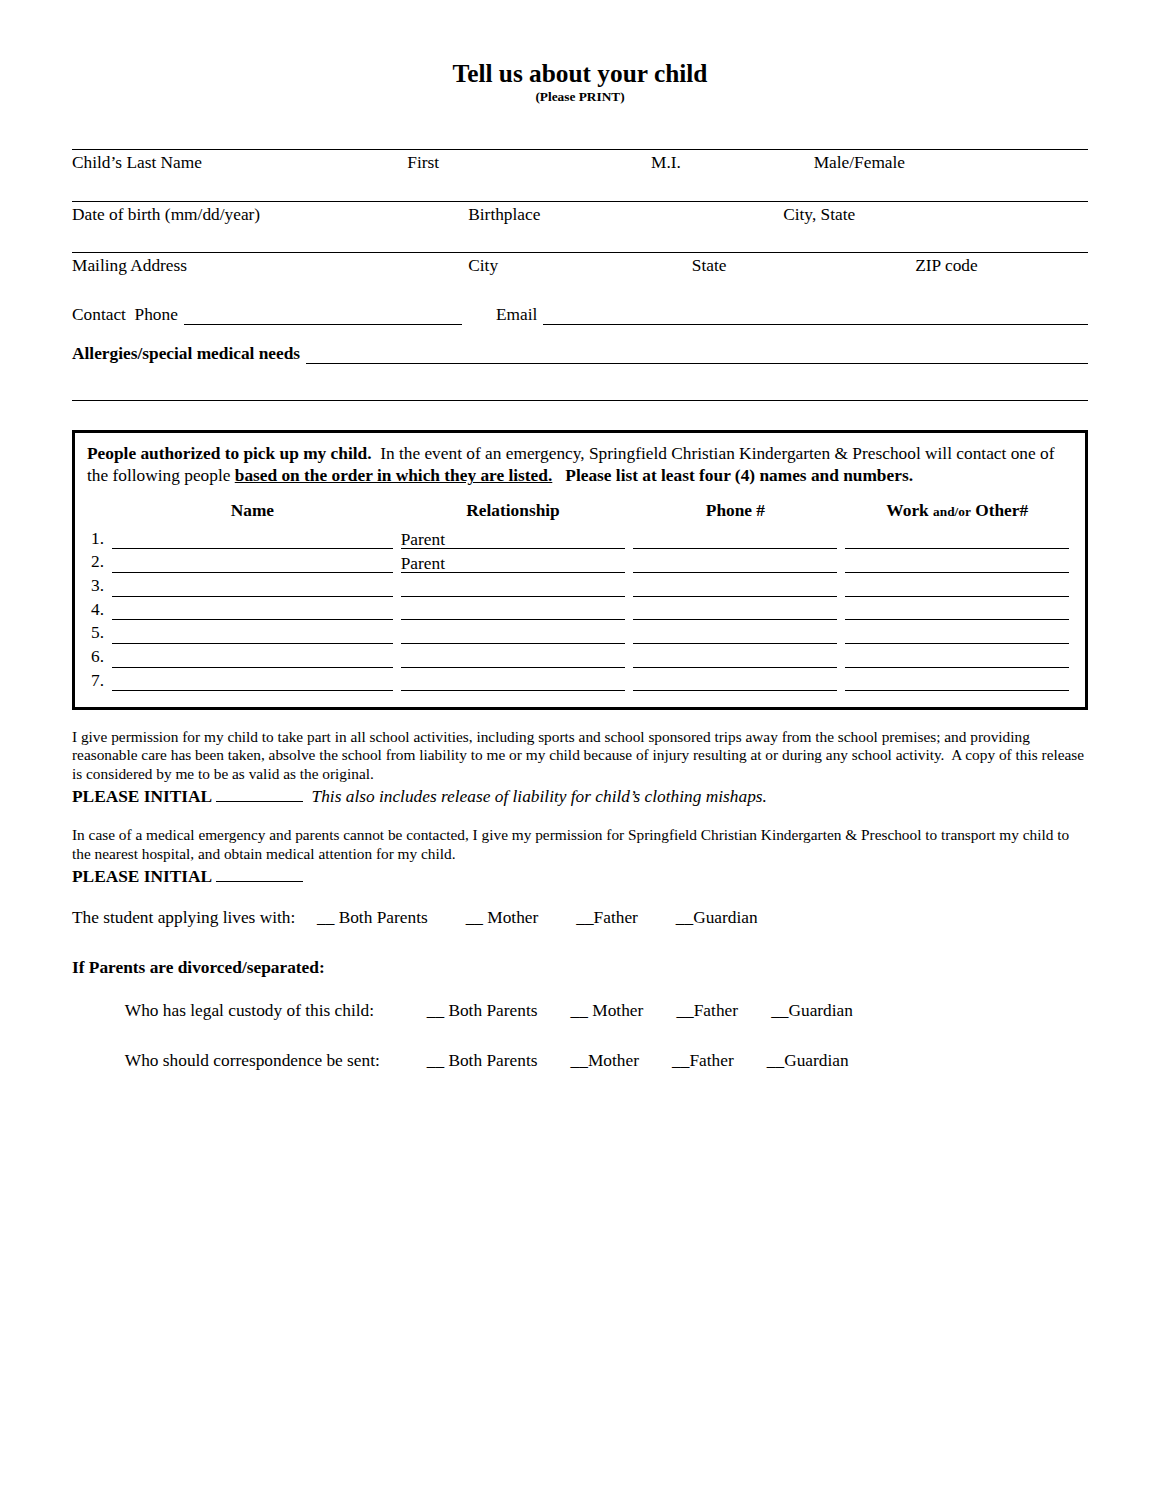Tell us about your child
(Please PRINT)
Child’s Last Name First M.I. Male/Female
Date of birth (mm/dd/year) Birthplace City, State
Mailing Address City State ZIP code
Contact Phone Email
Allergies/special medical needs
People authorized to pick up my child. In the event of an emergency, Springfield Christian Kindergarten & Preschool will contact one of the following people based on the order in which they are listed. Please list at least four (4) names and numbers.
| | Name | Relationship | Phone # | Work and/or Other# |
| --- | --- | --- | --- | --- |
| 1. | | Parent | | |
| 2. | | Parent | | |
| 3. | | | | |
| 4. | | | | |
| 5. | | | | |
| 6. | | | | |
| 7. | | | | |
I give permission for my child to take part in all school activities, including sports and school sponsored trips away from the school premises; and providing reasonable care has been taken, absolve the school from liability to me or my child because of injury resulting at or during any school activity. A copy of this release is considered by me to be as valid as the original.
PLEASE INITIAL This also includes release of liability for child’s clothing mishaps.
In case of a medical emergency and parents cannot be contacted, I give my permission for Springfield Christian Kindergarten & Preschool to transport my child to the nearest hospital, and obtain medical attention for my child.
PLEASE INITIAL
The student applying lives with: __ Both Parents __ Mother __Father __Guardian
If Parents are divorced/separated:
Who has legal custody of this child: __ Both Parents __ Mother __Father __Guardian
Who should correspondence be sent: __ Both Parents __Mother __Father __Guardian